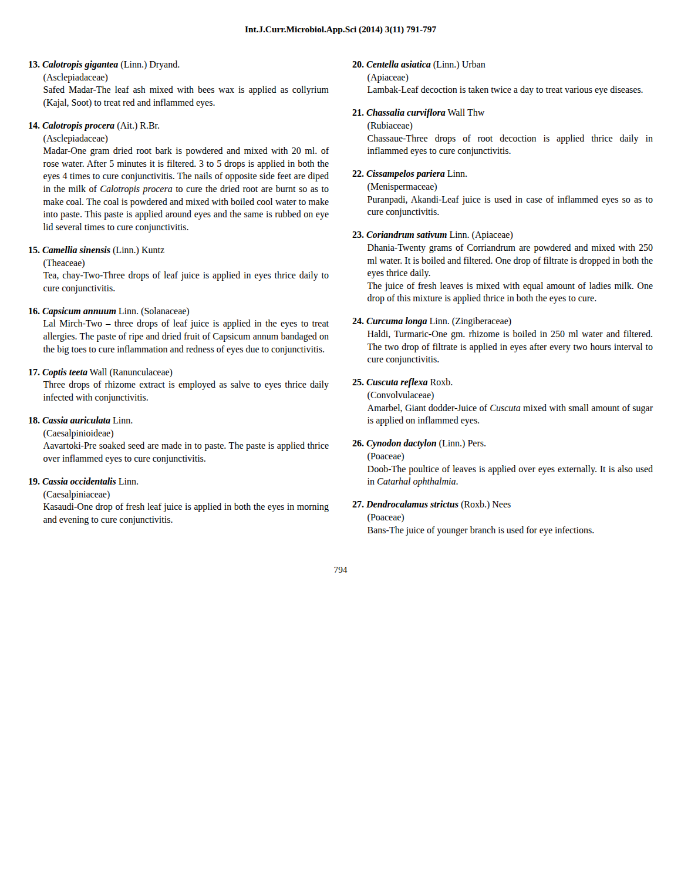Int.J.Curr.Microbiol.App.Sci (2014) 3(11) 791-797
13. Calotropis gigantea (Linn.) Dryand. (Asclepiadaceae) Safed Madar-The leaf ash mixed with bees wax is applied as collyrium (Kajal, Soot) to treat red and inflammed eyes.
14. Calotropis procera (Ait.) R.Br. (Asclepiadaceae) Madar-One gram dried root bark is powdered and mixed with 20 ml. of rose water. After 5 minutes it is filtered. 3 to 5 drops is applied in both the eyes 4 times to cure conjunctivitis. The nails of opposite side feet are diped in the milk of Calotropis procera to cure the dried root are burnt so as to make coal. The coal is powdered and mixed with boiled cool water to make into paste. This paste is applied around eyes and the same is rubbed on eye lid several times to cure conjunctivitis.
15. Camellia sinensis (Linn.) Kuntz (Theaceae) Tea, chay-Two-Three drops of leaf juice is applied in eyes thrice daily to cure conjunctivitis.
16. Capsicum annuum Linn. (Solanaceae) Lal Mirch-Two – three drops of leaf juice is applied in the eyes to treat allergies. The paste of ripe and dried fruit of Capsicum annum bandaged on the big toes to cure inflammation and redness of eyes due to conjunctivitis.
17. Coptis teeta Wall (Ranunculaceae) Three drops of rhizome extract is employed as salve to eyes thrice daily infected with conjunctivitis.
18. Cassia auriculata Linn. (Caesalpinioideae) Aavartoki-Pre soaked seed are made in to paste. The paste is applied thrice over inflammed eyes to cure conjunctivitis.
19. Cassia occidentalis Linn. (Caesalpiniaceae) Kasaudi-One drop of fresh leaf juice is applied in both the eyes in morning and evening to cure conjunctivitis.
20. Centella asiatica (Linn.) Urban (Apiaceae) Lambak-Leaf decoction is taken twice a day to treat various eye diseases.
21. Chassalia curviflora Wall Thw (Rubiaceae) Chassaue-Three drops of root decoction is applied thrice daily in inflammed eyes to cure conjunctivitis.
22. Cissampelos pariera Linn. (Menispermaceae) Puranpadi, Akandi-Leaf juice is used in case of inflammed eyes so as to cure conjunctivitis.
23. Coriandrum sativum Linn. (Apiaceae) Dhania-Twenty grams of Corriandrum are powdered and mixed with 250 ml water. It is boiled and filtered. One drop of filtrate is dropped in both the eyes thrice daily. The juice of fresh leaves is mixed with equal amount of ladies milk. One drop of this mixture is applied thrice in both the eyes to cure.
24. Curcuma longa Linn. (Zingiberaceae) Haldi, Turmaric-One gm. rhizome is boiled in 250 ml water and filtered. The two drop of filtrate is applied in eyes after every two hours interval to cure conjunctivitis.
25. Cuscuta reflexa Roxb. (Convolvulaceae) Amarbel, Giant dodder-Juice of Cuscuta mixed with small amount of sugar is applied on inflammed eyes.
26. Cynodon dactylon (Linn.) Pers. (Poaceae) Doob-The poultice of leaves is applied over eyes externally. It is also used in Catarhal ophthalmia.
27. Dendrocalamus strictus (Roxb.) Nees (Poaceae) Bans-The juice of younger branch is used for eye infections.
794